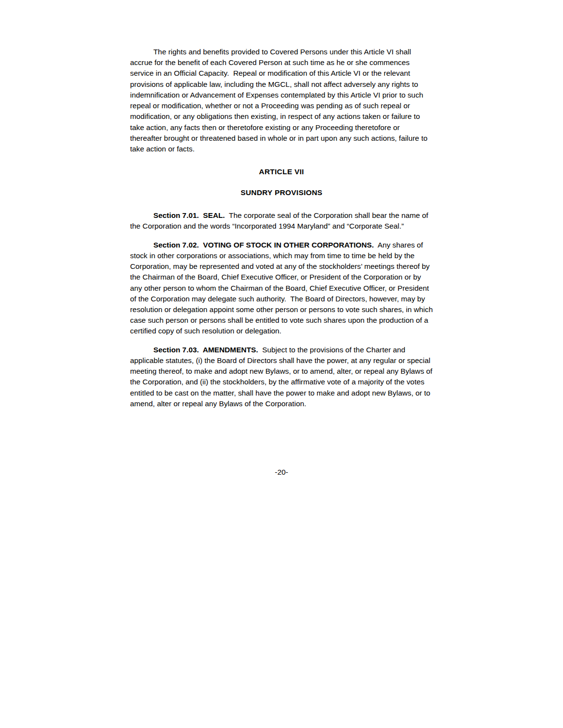The rights and benefits provided to Covered Persons under this Article VI shall accrue for the benefit of each Covered Person at such time as he or she commences service in an Official Capacity. Repeal or modification of this Article VI or the relevant provisions of applicable law, including the MGCL, shall not affect adversely any rights to indemnification or Advancement of Expenses contemplated by this Article VI prior to such repeal or modification, whether or not a Proceeding was pending as of such repeal or modification, or any obligations then existing, in respect of any actions taken or failure to take action, any facts then or theretofore existing or any Proceeding theretofore or thereafter brought or threatened based in whole or in part upon any such actions, failure to take action or facts.
ARTICLE VII
SUNDRY PROVISIONS
Section 7.01. SEAL. The corporate seal of the Corporation shall bear the name of the Corporation and the words “Incorporated 1994 Maryland” and “Corporate Seal.”
Section 7.02. VOTING OF STOCK IN OTHER CORPORATIONS. Any shares of stock in other corporations or associations, which may from time to time be held by the Corporation, may be represented and voted at any of the stockholders’ meetings thereof by the Chairman of the Board, Chief Executive Officer, or President of the Corporation or by any other person to whom the Chairman of the Board, Chief Executive Officer, or President of the Corporation may delegate such authority. The Board of Directors, however, may by resolution or delegation appoint some other person or persons to vote such shares, in which case such person or persons shall be entitled to vote such shares upon the production of a certified copy of such resolution or delegation.
Section 7.03. AMENDMENTS. Subject to the provisions of the Charter and applicable statutes, (i) the Board of Directors shall have the power, at any regular or special meeting thereof, to make and adopt new Bylaws, or to amend, alter, or repeal any Bylaws of the Corporation, and (ii) the stockholders, by the affirmative vote of a majority of the votes entitled to be cast on the matter, shall have the power to make and adopt new Bylaws, or to amend, alter or repeal any Bylaws of the Corporation.
-20-